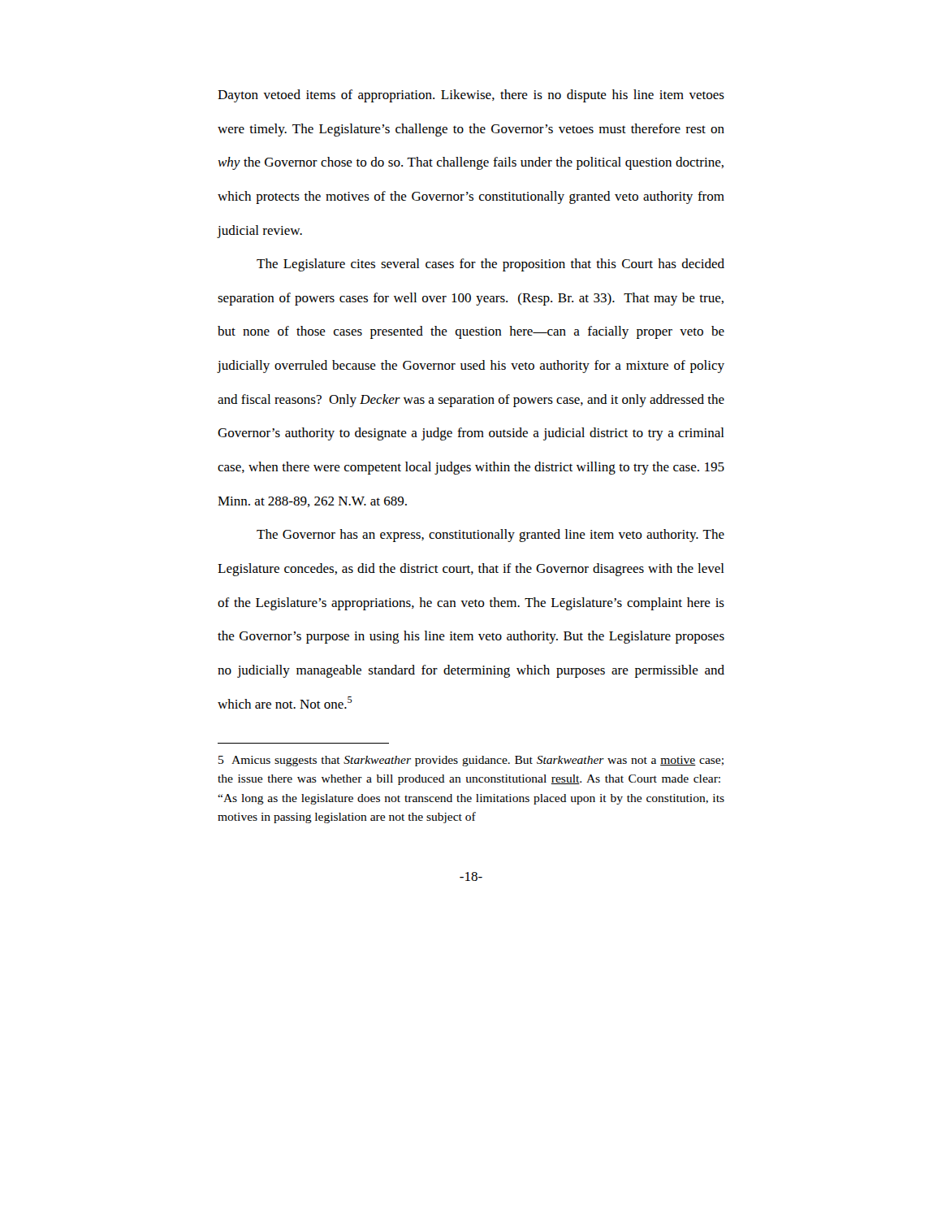Dayton vetoed items of appropriation. Likewise, there is no dispute his line item vetoes were timely. The Legislature’s challenge to the Governor’s vetoes must therefore rest on why the Governor chose to do so. That challenge fails under the political question doctrine, which protects the motives of the Governor’s constitutionally granted veto authority from judicial review.
The Legislature cites several cases for the proposition that this Court has decided separation of powers cases for well over 100 years. (Resp. Br. at 33). That may be true, but none of those cases presented the question here—can a facially proper veto be judicially overruled because the Governor used his veto authority for a mixture of policy and fiscal reasons? Only Decker was a separation of powers case, and it only addressed the Governor’s authority to designate a judge from outside a judicial district to try a criminal case, when there were competent local judges within the district willing to try the case. 195 Minn. at 288-89, 262 N.W. at 689.
The Governor has an express, constitutionally granted line item veto authority. The Legislature concedes, as did the district court, that if the Governor disagrees with the level of the Legislature’s appropriations, he can veto them. The Legislature’s complaint here is the Governor’s purpose in using his line item veto authority. But the Legislature proposes no judicially manageable standard for determining which purposes are permissible and which are not. Not one.5
5 Amicus suggests that Starkweather provides guidance. But Starkweather was not a motive case; the issue there was whether a bill produced an unconstitutional result. As that Court made clear: “As long as the legislature does not transcend the limitations placed upon it by the constitution, its motives in passing legislation are not the subject of
-18-